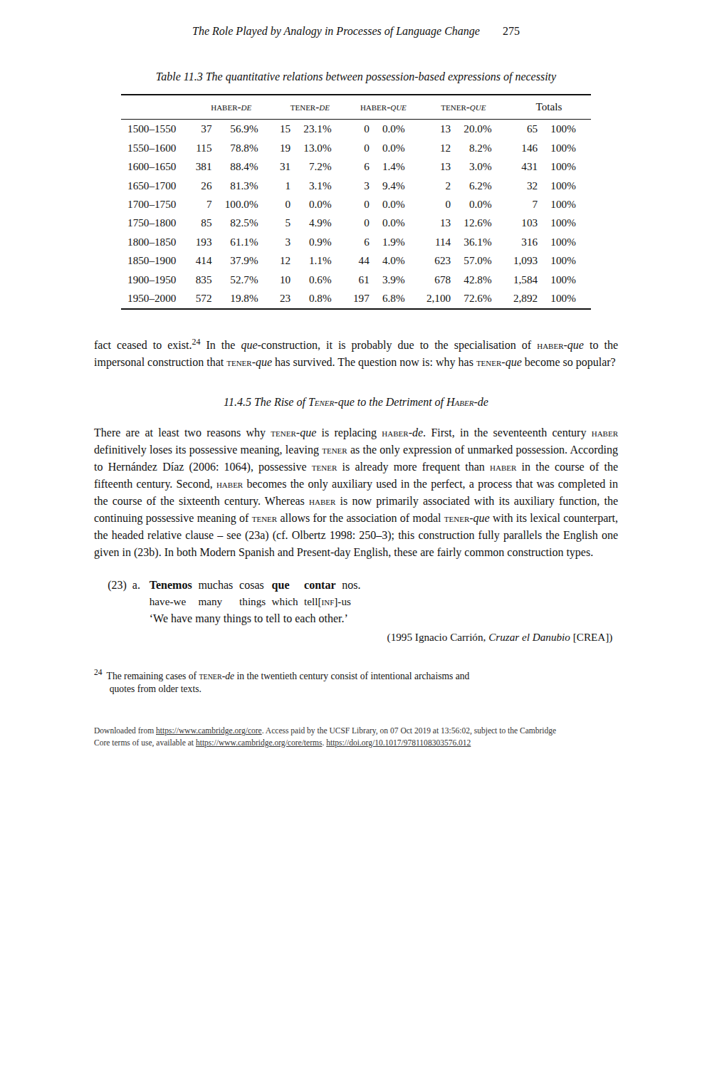The Role Played by Analogy in Processes of Language Change 275
Table 11.3 The quantitative relations between possession-based expressions of necessity
| | haber- de | tener- de | haber- que | tener- que | Totals |
| --- | --- | --- | --- | --- | --- |
| 1500–1550 | 37 | 56.9% | 15 | 23.1% | 0 | 0.0% | 13 | 20.0% | 65 | 100% |
| 1550–1600 | 115 | 78.8% | 19 | 13.0% | 0 | 0.0% | 12 | 8.2% | 146 | 100% |
| 1600–1650 | 381 | 88.4% | 31 | 7.2% | 6 | 1.4% | 13 | 3.0% | 431 | 100% |
| 1650–1700 | 26 | 81.3% | 1 | 3.1% | 3 | 9.4% | 2 | 6.2% | 32 | 100% |
| 1700–1750 | 7 | 100.0% | 0 | 0.0% | 0 | 0.0% | 0 | 0.0% | 7 | 100% |
| 1750–1800 | 85 | 82.5% | 5 | 4.9% | 0 | 0.0% | 13 | 12.6% | 103 | 100% |
| 1800–1850 | 193 | 61.1% | 3 | 0.9% | 6 | 1.9% | 114 | 36.1% | 316 | 100% |
| 1850–1900 | 414 | 37.9% | 12 | 1.1% | 44 | 4.0% | 623 | 57.0% | 1,093 | 100% |
| 1900–1950 | 835 | 52.7% | 10 | 0.6% | 61 | 3.9% | 678 | 42.8% | 1,584 | 100% |
| 1950–2000 | 572 | 19.8% | 23 | 0.8% | 197 | 6.8% | 2,100 | 72.6% | 2,892 | 100% |
fact ceased to exist.24 In the que-construction, it is probably due to the specialisation of haber-que to the impersonal construction that tener-que has survived. The question now is: why has tener-que become so popular?
11.4.5 The Rise of Tener-que to the Detriment of Haber-de
There are at least two reasons why tener-que is replacing haber-de. First, in the seventeenth century haber definitively loses its possessive meaning, leaving tener as the only expression of unmarked possession. According to Hernández Díaz (2006: 1064), possessive tener is already more frequent than haber in the course of the fifteenth century. Second, haber becomes the only auxiliary used in the perfect, a process that was completed in the course of the sixteenth century. Whereas haber is now primarily associated with its auxiliary function, the continuing possessive meaning of tener allows for the association of modal tener-que with its lexical counterpart, the headed relative clause – see (23a) (cf. Olbertz 1998: 250–3); this construction fully parallels the English one given in (23b). In both Modern Spanish and Present-day English, these are fairly common construction types.
| (23) a. | Tenemos | muchas | cosas | que | contar | nos. |
| | have-we | many | things | which | tell[ inf ]-us |
| | ‘We have many things to tell to each other.’ |
(1995 Ignacio Carrión, Cruzar el Danubio [CREA])
24 The remaining cases of tener-de in the twentieth century consist of intentional archaisms and quotes from older texts.
Downloaded from https://www.cambridge.org/core. Access paid by the UCSF Library, on 07 Oct 2019 at 13:56:02, subject to the Cambridge
Core terms of use, available at https://www.cambridge.org/core/terms. https://doi.org/10.1017/9781108303576.012